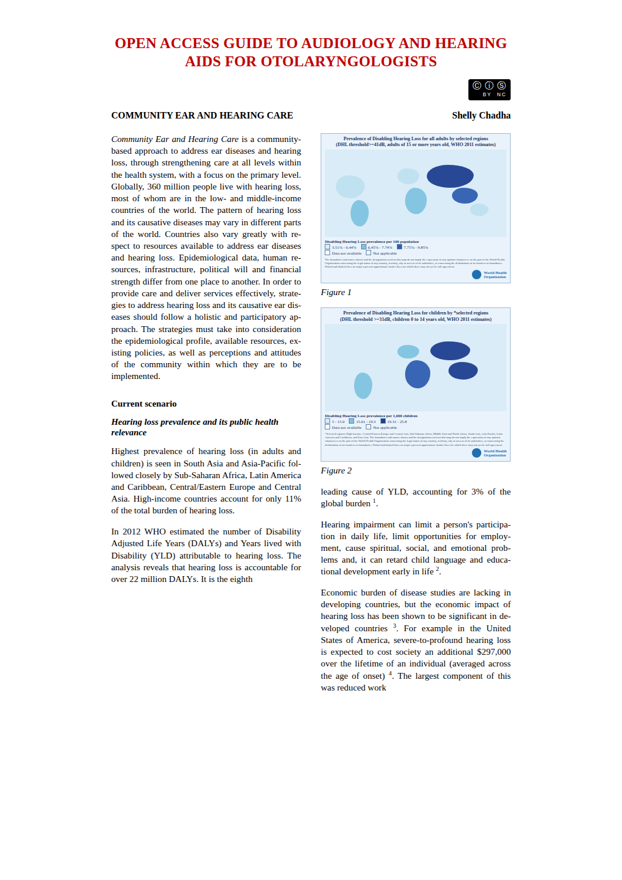OPEN ACCESS GUIDE TO AUDIOLOGY AND HEARING AIDS FOR OTOLARYNGOLOGISTS
Ⓒ ⓘ Ⓢ
BY NC
COMMUNITY EAR AND HEARING CARE Shelly Chadha
Community Ear and Hearing Care is a community-based approach to address ear diseases and hearing loss, through strengthening care at all levels within the health system, with a focus on the primary level. Globally, 360 million people live with hearing loss, most of whom are in the low- and middle-income countries of the world. The pattern of hearing loss and its causative diseases may vary in different parts of the world. Countries also vary greatly with respect to resources available to address ear diseases and hearing loss. Epidemiological data, human resources, infrastructure, political will and financial strength differ from one place to another. In order to provide care and deliver services effectively, strategies to address hearing loss and its causative ear diseases should follow a holistic and participatory approach. The strategies must take into consideration the epidemiological profile, available resources, existing policies, as well as perceptions and attitudes of the community within which they are to be implemented.
Current scenario
Hearing loss prevalence and its public health relevance
Highest prevalence of hearing loss (in adults and children) is seen in South Asia and Asia-Pacific followed closely by Sub-Saharan Africa, Latin America and Caribbean, Central/Eastern Europe and Central Asia. High-income countries account for only 11% of the total burden of hearing loss.
In 2012 WHO estimated the number of Disability Adjusted Life Years (DALYs) and Years lived with Disability (YLD) attributable to hearing loss. The analysis reveals that hearing loss is accountable for over 22 million DALYs. It is the eighth
Prevalence of Disabling Hearing Loss for all adults by selected regions
(DHL threshold>=41dB, adults of 15 or more years old, WHO 2011 estimates)
Disabling Hearing Loss prevalence per 100 population
3.51% - 6.44% 6.45% - 7.74% 7.75% - 9.85%
Data not available Not applicable
The boundaries and names shown and the designations used on this map do not imply the expression of any opinion whatsoever on the part of the World Health Organization concerning the legal status of any country, territory, city or area or of its authorities, or concerning the delimitation of its frontiers or boundaries. Dotted and dashed lines on maps represent approximate border lines for which there may not yet be full agreement.
World Health
Organization
Figure 1
Prevalence of Disabling Hearing Loss for children by *selected regions
(DHL threshold >=31dB, children 0 to 14 years old, WHO 2011 estimates)
Disabling Hearing Loss prevalence per 1,000 children
5 - 15.0 15.01 - 19.3 19.31 - 25.8
Data not available Not applicable
*Selected regions: High-income, Central/Eastern Europe and Central Asia, Sub-Saharan Africa, Middle East and North Africa, South Asia, Asia Pacific, Latin America and Caribbean, and East Asia. The boundaries and names shown and the designations used on this map do not imply the expression of any opinion whatsoever on the part of the World Health Organization concerning the legal status of any country, territory, city or area or of its authorities, or concerning the delimitation of its frontiers or boundaries. Dotted and dashed lines on maps represent approximate border lines for which there may not yet be full agreement.
World Health
Organization
Figure 2
leading cause of YLD, accounting for 3% of the global burden 1.
Hearing impairment can limit a person's participation in daily life, limit opportunities for employment, cause spiritual, social, and emotional problems and, it can retard child language and educational development early in life 2.
Economic burden of disease studies are lacking in developing countries, but the economic impact of hearing loss has been shown to be significant in developed countries 3. For example in the United States of America, severe-to-profound hearing loss is expected to cost society an additional $297,000 over the lifetime of an individual (averaged across the age of onset) 4. The largest component of this was reduced work